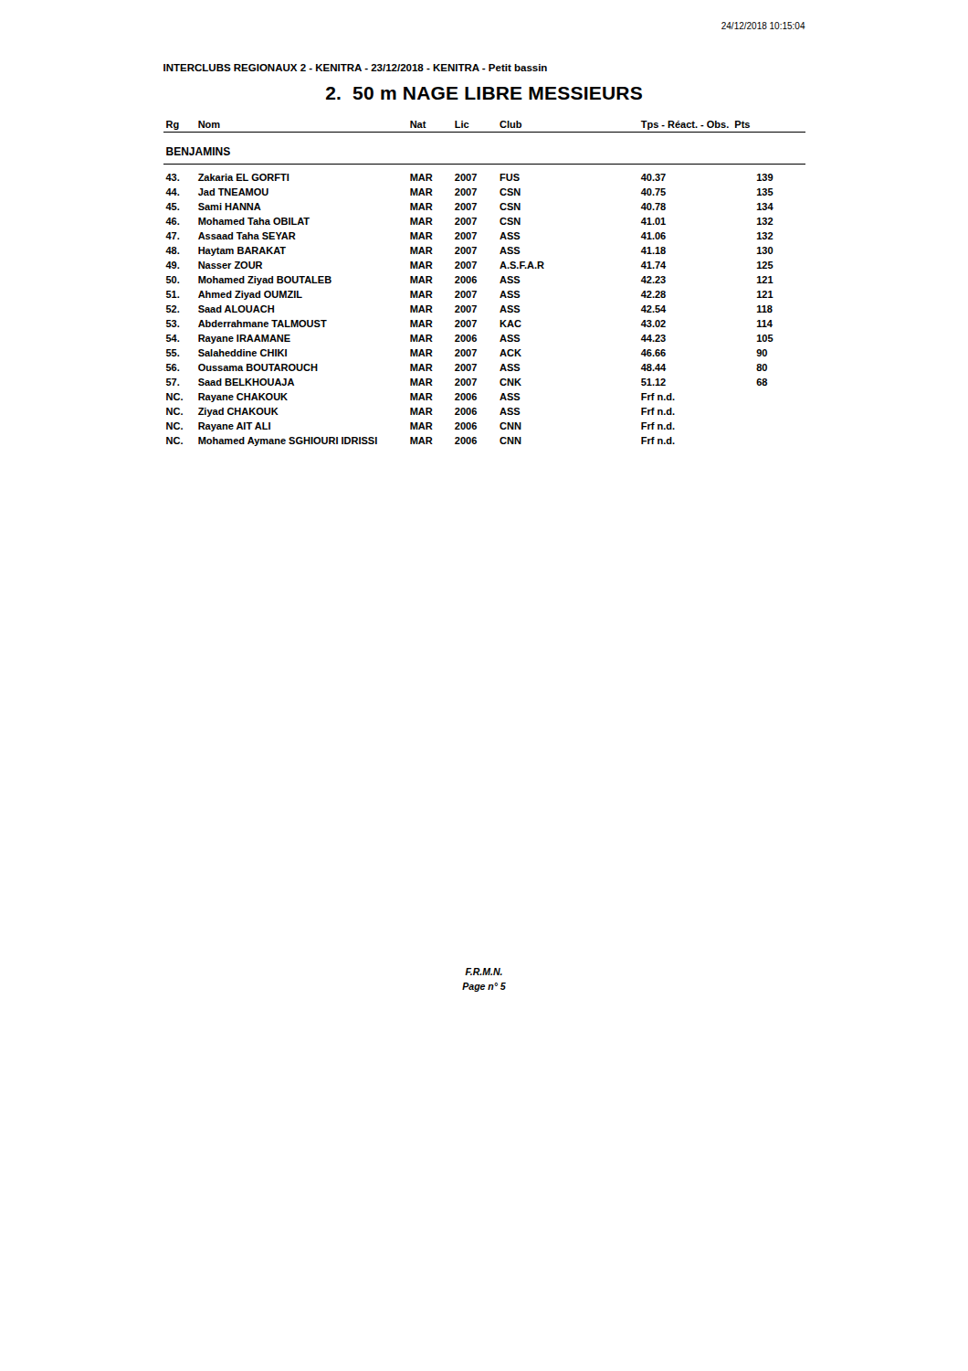24/12/2018 10:15:04
INTERCLUBS REGIONAUX 2 - KENITRA - 23/12/2018 - KENITRA - Petit bassin
2. 50 m NAGE LIBRE MESSIEURS
| Rg | Nom | Nat | Lic | Club | Tps - Réact. - Obs. Pts | |
| --- | --- | --- | --- | --- | --- | --- |
| BENJAMINS |
| 43. | Zakaria EL GORFTI | MAR | 2007 | FUS | 40.37 | 139 |
| 44. | Jad TNEAMOU | MAR | 2007 | CSN | 40.75 | 135 |
| 45. | Sami HANNA | MAR | 2007 | CSN | 40.78 | 134 |
| 46. | Mohamed Taha OBILAT | MAR | 2007 | CSN | 41.01 | 132 |
| 47. | Assaad Taha SEYAR | MAR | 2007 | ASS | 41.06 | 132 |
| 48. | Haytam BARAKAT | MAR | 2007 | ASS | 41.18 | 130 |
| 49. | Nasser ZOUR | MAR | 2007 | A.S.F.A.R | 41.74 | 125 |
| 50. | Mohamed Ziyad BOUTALEB | MAR | 2006 | ASS | 42.23 | 121 |
| 51. | Ahmed Ziyad OUMZIL | MAR | 2007 | ASS | 42.28 | 121 |
| 52. | Saad ALOUACH | MAR | 2007 | ASS | 42.54 | 118 |
| 53. | Abderrahmane TALMOUST | MAR | 2007 | KAC | 43.02 | 114 |
| 54. | Rayane IRAAMANE | MAR | 2006 | ASS | 44.23 | 105 |
| 55. | Salaheddine CHIKI | MAR | 2007 | ACK | 46.66 | 90 |
| 56. | Oussama BOUTAROUCH | MAR | 2007 | ASS | 48.44 | 80 |
| 57. | Saad BELKHOUAJA | MAR | 2007 | CNK | 51.12 | 68 |
| NC. | Rayane CHAKOUK | MAR | 2006 | ASS | Frf n.d. | |
| NC. | Ziyad CHAKOUK | MAR | 2006 | ASS | Frf n.d. | |
| NC. | Rayane AIT ALI | MAR | 2006 | CNN | Frf n.d. | |
| NC. | Mohamed Aymane SGHIOURI IDRISSI | MAR | 2006 | CNN | Frf n.d. | |
F.R.M.N.
Page n° 5